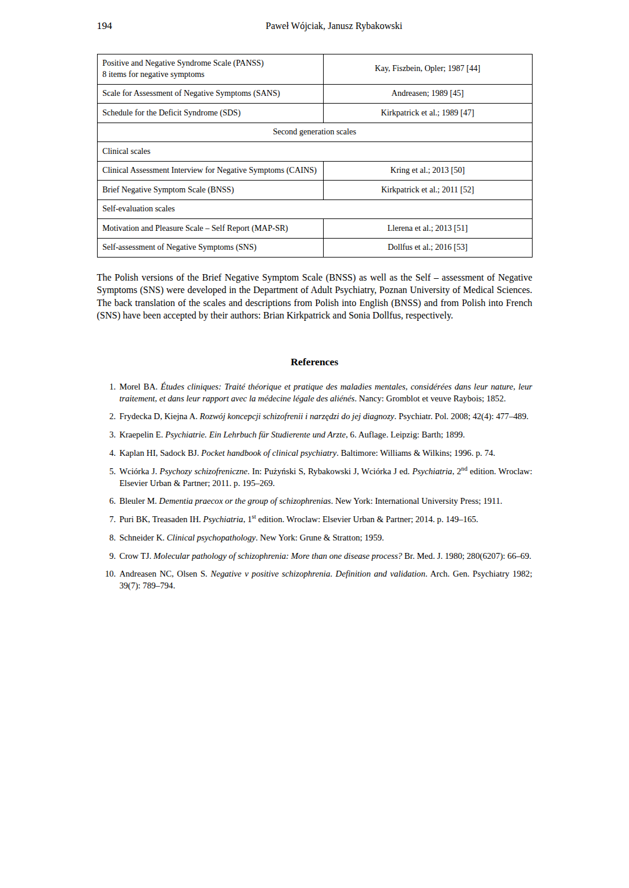194 Paweł Wójciak, Janusz Rybakowski
| Positive and Negative Syndrome Scale (PANSS) 8 items for negative symptoms | Kay, Fiszbein, Opler; 1987 [44] |
| Scale for Assessment of Negative Symptoms (SANS) | Andreasen; 1989 [45] |
| Schedule for the Deficit Syndrome (SDS) | Kirkpatrick et al.; 1989 [47] |
| Second generation scales |
| Clinical scales |
| Clinical Assessment Interview for Negative Symptoms (CAINS) | Kring et al.; 2013 [50] |
| Brief Negative Symptom Scale (BNSS) | Kirkpatrick et al.; 2011 [52] |
| Self-evaluation scales |
| Motivation and Pleasure Scale – Self Report (MAP-SR) | Llerena et al.; 2013 [51] |
| Self-assessment of Negative Symptoms (SNS) | Dollfus et al.; 2016 [53] |
The Polish versions of the Brief Negative Symptom Scale (BNSS) as well as the Self – assessment of Negative Symptoms (SNS) were developed in the Department of Adult Psychiatry, Poznan University of Medical Sciences. The back translation of the scales and descriptions from Polish into English (BNSS) and from Polish into French (SNS) have been accepted by their authors: Brian Kirkpatrick and Sonia Dollfus, respectively.
References
Morel BA. Études cliniques: Traité théorique et pratique des maladies mentales, considérées dans leur nature, leur traitement, et dans leur rapport avec la médecine légale des aliénés. Nancy: Gromblot et veuve Raybois; 1852.
Frydecka D, Kiejna A. Rozwój koncepcji schizofrenii i narzędzi do jej diagnozy. Psychiatr. Pol. 2008; 42(4): 477–489.
Kraepelin E. Psychiatrie. Ein Lehrbuch für Studierente und Arzte, 6. Auflage. Leipzig: Barth; 1899.
Kaplan HI, Sadock BJ. Pocket handbook of clinical psychiatry. Baltimore: Williams & Wilkins; 1996. p. 74.
Wciórka J. Psychozy schizofreniczne. In: Pużyński S, Rybakowski J, Wciórka J ed. Psychiatria, 2nd edition. Wroclaw: Elsevier Urban & Partner; 2011. p. 195–269.
Bleuler M. Dementia praecox or the group of schizophrenias. New York: International University Press; 1911.
Puri BK, Treasaden IH. Psychiatria, 1st edition. Wroclaw: Elsevier Urban & Partner; 2014. p. 149–165.
Schneider K. Clinical psychopathology. New York: Grune & Stratton; 1959.
Crow TJ. Molecular pathology of schizophrenia: More than one disease process? Br. Med. J. 1980; 280(6207): 66–69.
Andreasen NC, Olsen S. Negative v positive schizophrenia. Definition and validation. Arch. Gen. Psychiatry 1982; 39(7): 789–794.